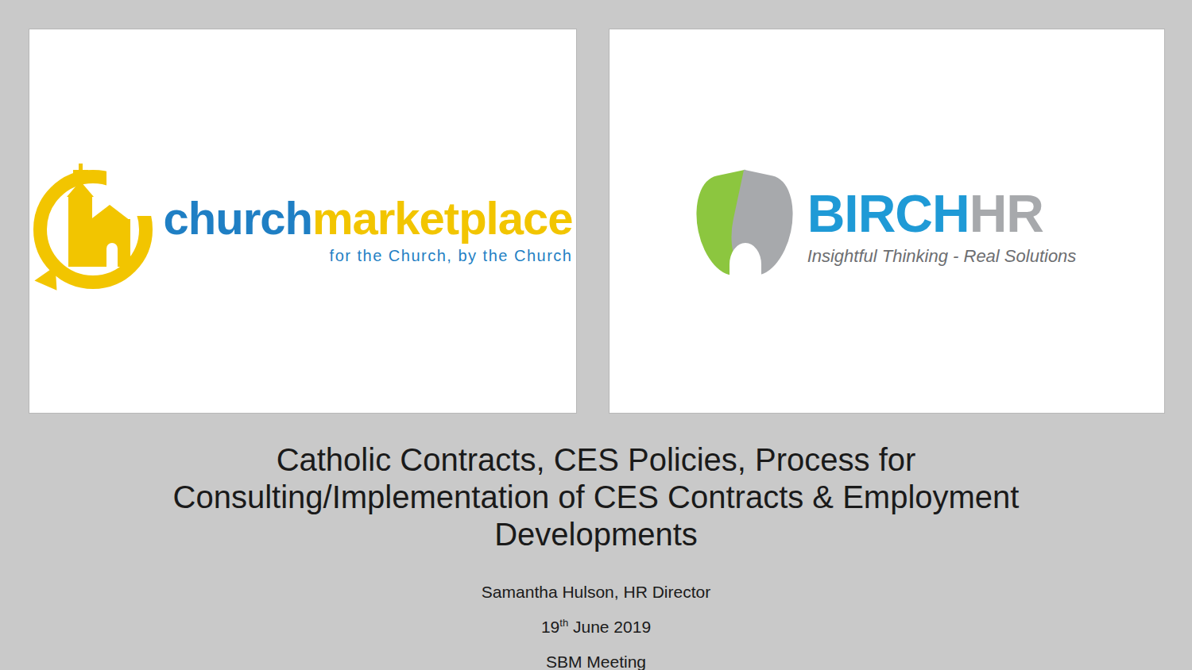church marketplace
for the Church, by the Church
BIRCH HR
Insightful Thinking - Real Solutions
Catholic Contracts, CES Policies, Process for Consulting/Implementation of CES Contracts & Employment Developments
Samantha Hulson, HR Director
19th June 2019
SBM Meeting